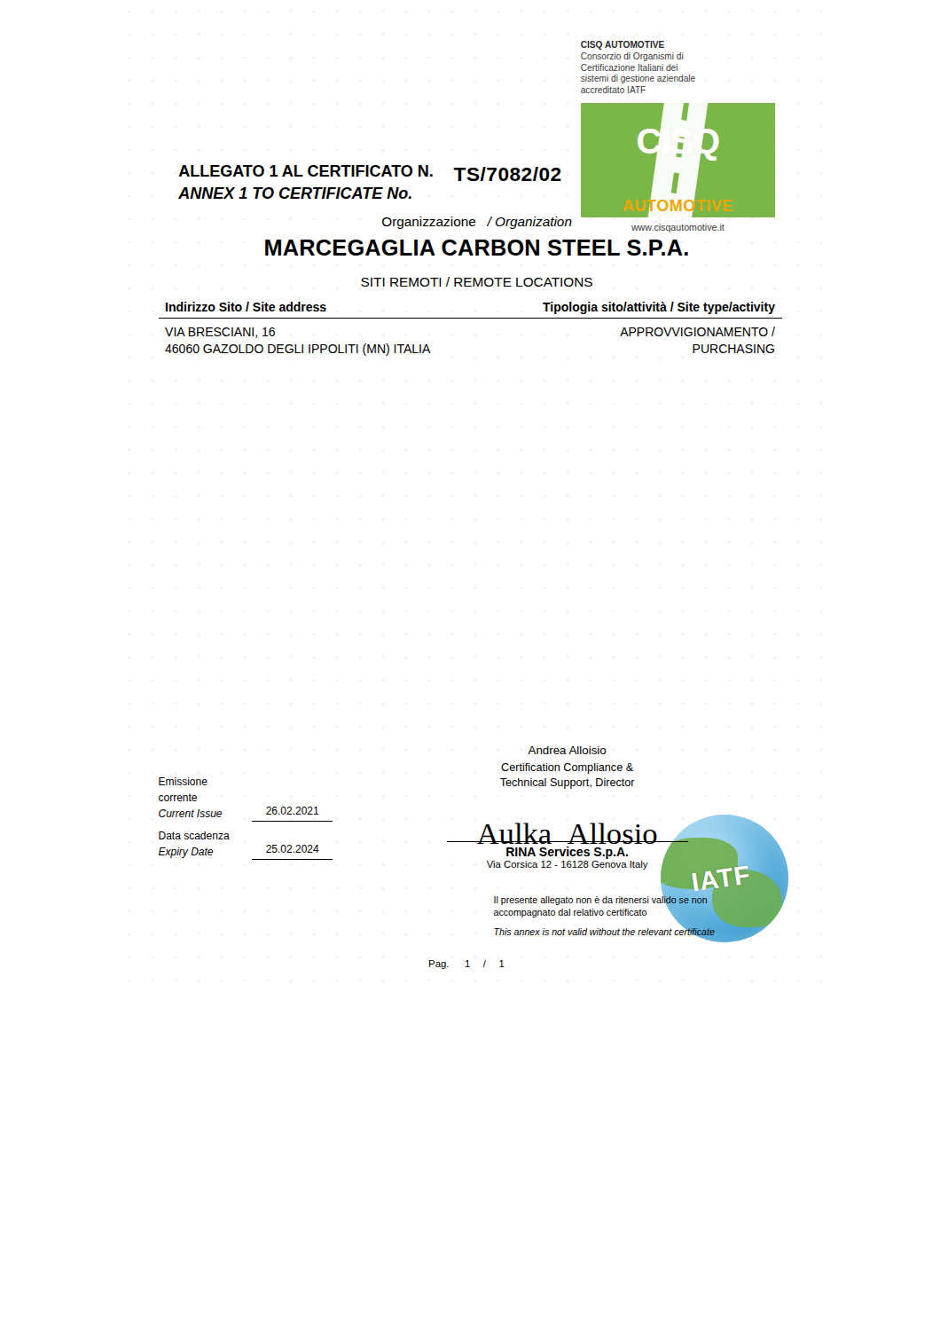CISQ AUTOMOTIVE
Consorzio di Organismi di
Certificazione Italiani dei
sistemi di gestione aziendale
accreditato IATF
CISQ
AUTOMOTIVE
www.cisqautomotive.it
ALLEGATO 1 AL CERTIFICATO N.
ANNEX 1 TO CERTIFICATE No.
TS/7082/02
Organizzazione / Organization
MARCEGAGLIA CARBON STEEL S.P.A.
SITI REMOTI / REMOTE LOCATIONS
Indirizzo Sito / Site address
Tipologia sito/attività / Site type/activity
VIA BRESCIANI, 16
46060 GAZOLDO DEGLI IPPOLITI (MN) ITALIA
APPROVVIGIONAMENTO /
PURCHASING
IATF
Emissione corrente
Current Issue
26.02.2021
Data scadenza
Expiry Date
25.02.2024
Andrea Alloisio
Certification Compliance &
Technical Support, Director
Aulka Allosio
RINA Services S.p.A.
Via Corsica 12 - 16128 Genova Italy
Il presente allegato non è da ritenersi valido se non accompagnato dal relativo certificato
This annex is not valid without the relevant certificate
Pag. 1 / 1